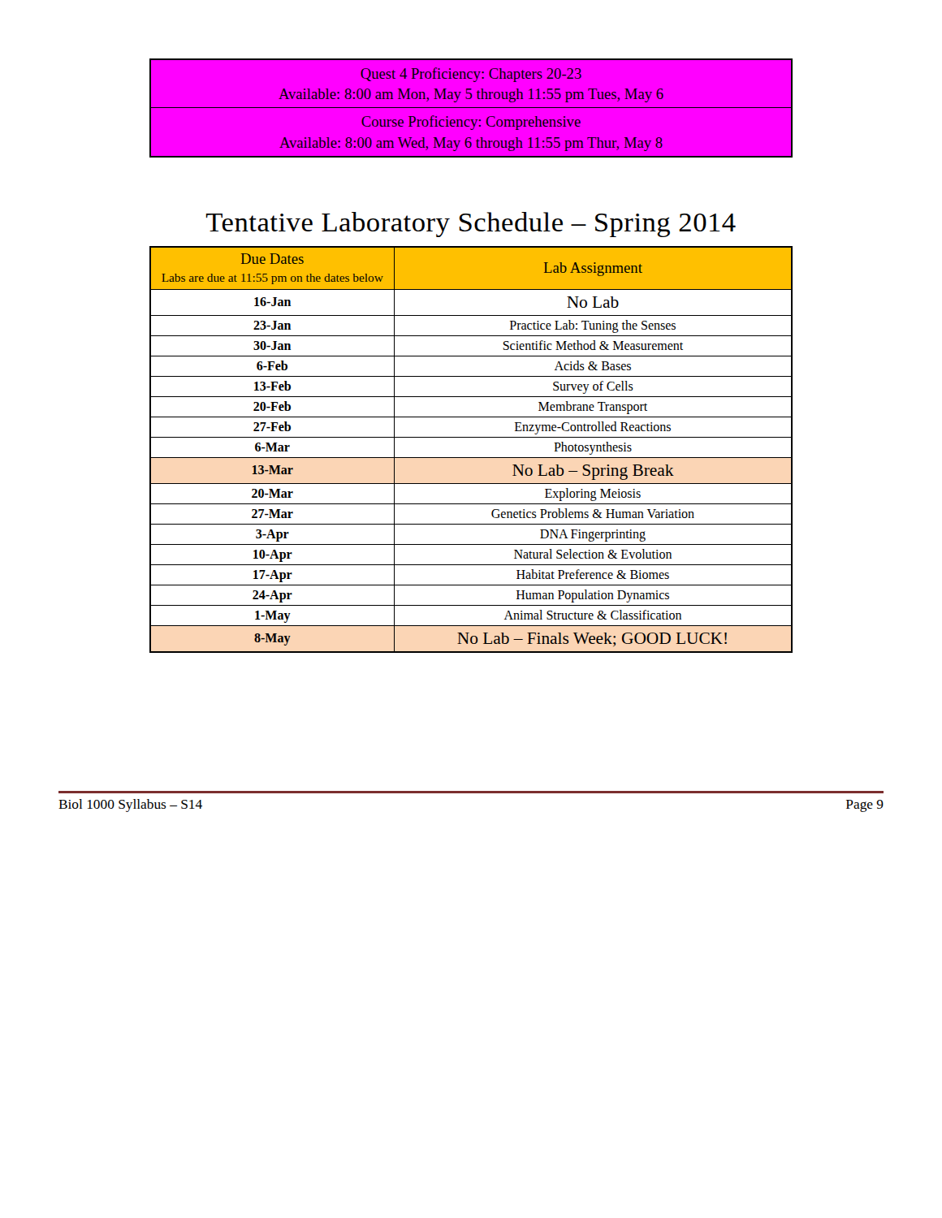| Quest 4 Proficiency: Chapters 20-23 Available: 8:00 am Mon, May 5 through 11:55 pm Tues, May 6 |
| Course Proficiency: Comprehensive Available: 8:00 am Wed, May 6 through 11:55 pm Thur, May 8 |
Tentative Laboratory Schedule – Spring 2014
| Due Dates Labs are due at 11:55 pm on the dates below | Lab Assignment |
| --- | --- |
| 16-Jan | No Lab |
| 23-Jan | Practice Lab: Tuning the Senses |
| 30-Jan | Scientific Method & Measurement |
| 6-Feb | Acids & Bases |
| 13-Feb | Survey of Cells |
| 20-Feb | Membrane Transport |
| 27-Feb | Enzyme-Controlled Reactions |
| 6-Mar | Photosynthesis |
| 13-Mar | No Lab – Spring Break |
| 20-Mar | Exploring Meiosis |
| 27-Mar | Genetics Problems & Human Variation |
| 3-Apr | DNA Fingerprinting |
| 10-Apr | Natural Selection & Evolution |
| 17-Apr | Habitat Preference & Biomes |
| 24-Apr | Human Population Dynamics |
| 1-May | Animal Structure & Classification |
| 8-May | No Lab – Finals Week; GOOD LUCK! |
Biol 1000 Syllabus – S14 Page 9